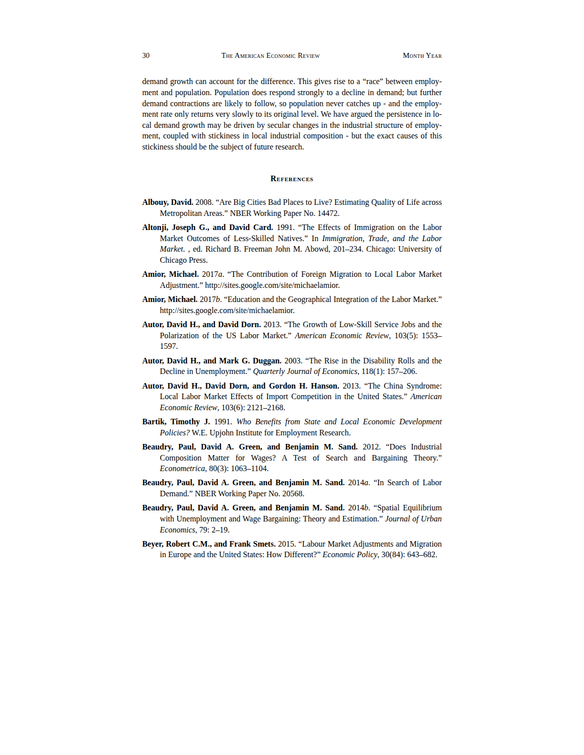30 The American Economic Review Month Year
demand growth can account for the difference. This gives rise to a “race” between employment and population. Population does respond strongly to a decline in demand; but further demand contractions are likely to follow, so population never catches up - and the employment rate only returns very slowly to its original level. We have argued the persistence in local demand growth may be driven by secular changes in the industrial structure of employment, coupled with stickiness in local industrial composition - but the exact causes of this stickiness should be the subject of future research.
References
Albouy, David. 2008. “Are Big Cities Bad Places to Live? Estimating Quality of Life across Metropolitan Areas.” NBER Working Paper No. 14472.
Altonji, Joseph G., and David Card. 1991. “The Effects of Immigration on the Labor Market Outcomes of Less-Skilled Natives.” In Immigration, Trade, and the Labor Market. , ed. Richard B. Freeman John M. Abowd, 201–234. Chicago: University of Chicago Press.
Amior, Michael. 2017a. “The Contribution of Foreign Migration to Local Labor Market Adjustment.” http://sites.google.com/site/michaelamior.
Amior, Michael. 2017b. “Education and the Geographical Integration of the Labor Market.” http://sites.google.com/site/michaelamior.
Autor, David H., and David Dorn. 2013. “The Growth of Low-Skill Service Jobs and the Polarization of the US Labor Market.” American Economic Review, 103(5): 1553–1597.
Autor, David H., and Mark G. Duggan. 2003. “The Rise in the Disability Rolls and the Decline in Unemployment.” Quarterly Journal of Economics, 118(1): 157–206.
Autor, David H., David Dorn, and Gordon H. Hanson. 2013. “The China Syndrome: Local Labor Market Effects of Import Competition in the United States.” American Economic Review, 103(6): 2121–2168.
Bartik, Timothy J. 1991. Who Benefits from State and Local Economic Development Policies? W.E. Upjohn Institute for Employment Research.
Beaudry, Paul, David A. Green, and Benjamin M. Sand. 2012. “Does Industrial Composition Matter for Wages? A Test of Search and Bargaining Theory.” Econometrica, 80(3): 1063–1104.
Beaudry, Paul, David A. Green, and Benjamin M. Sand. 2014a. “In Search of Labor Demand.” NBER Working Paper No. 20568.
Beaudry, Paul, David A. Green, and Benjamin M. Sand. 2014b. “Spatial Equilibrium with Unemployment and Wage Bargaining: Theory and Estimation.” Journal of Urban Economics, 79: 2–19.
Beyer, Robert C.M., and Frank Smets. 2015. “Labour Market Adjustments and Migration in Europe and the United States: How Different?” Economic Policy, 30(84): 643–682.